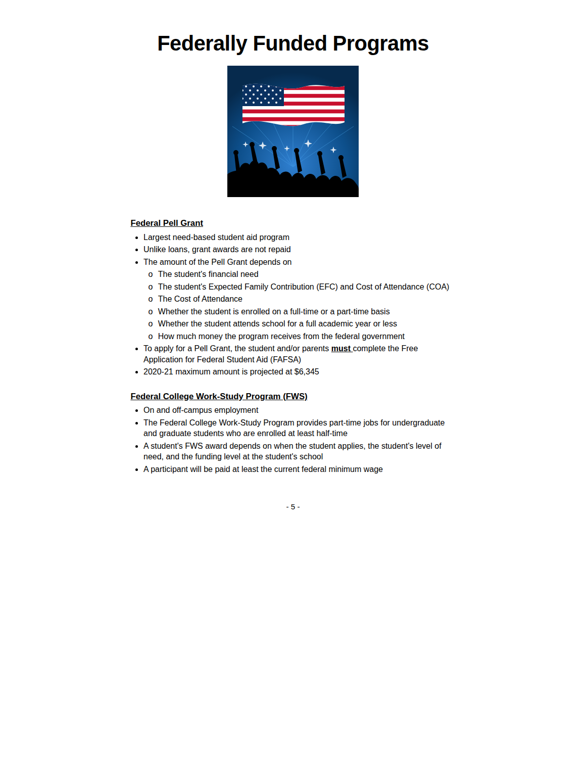Federally Funded Programs
Federal Pell Grant
Largest need-based student aid program
Unlike loans, grant awards are not repaid
The amount of the Pell Grant depends on
The student's financial need
The student's Expected Family Contribution (EFC) and Cost of Attendance (COA)
The Cost of Attendance
Whether the student is enrolled on a full-time or a part-time basis
Whether the student attends school for a full academic year or less
How much money the program receives from the federal government
To apply for a Pell Grant, the student and/or parents must complete the Free Application for Federal Student Aid (FAFSA)
2020-21 maximum amount is projected at $6,345
Federal College Work-Study Program (FWS)
On and off-campus employment
The Federal College Work-Study Program provides part-time jobs for undergraduate and graduate students who are enrolled at least half-time
A student's FWS award depends on when the student applies, the student's level of need, and the funding level at the student's school
A participant will be paid at least the current federal minimum wage
- 5 -